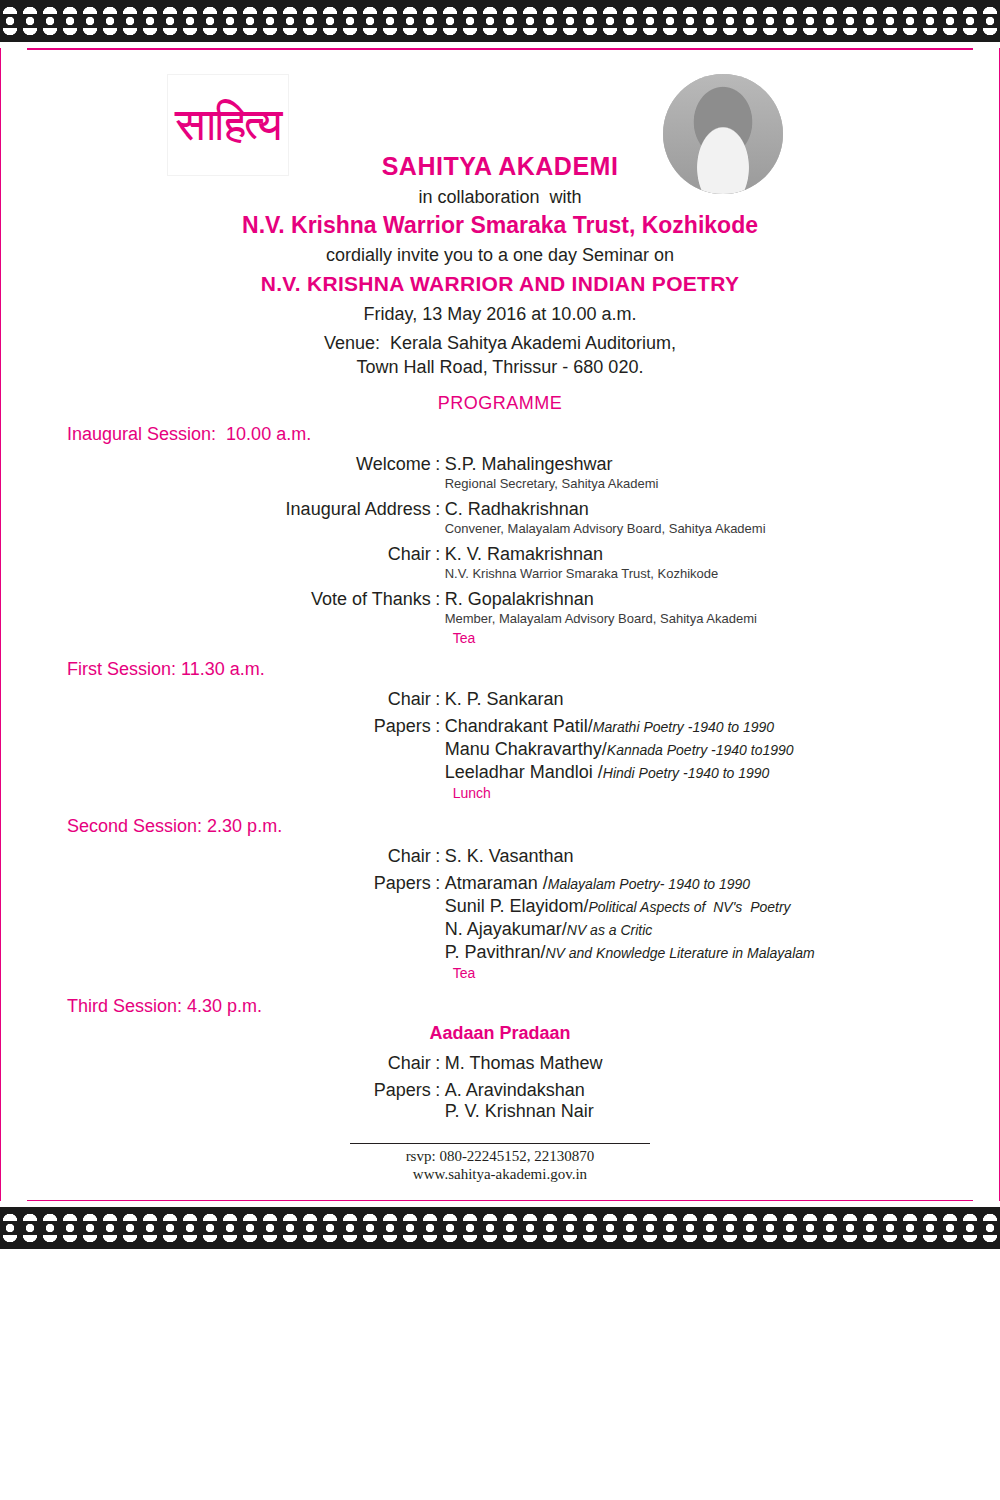साहित्य
SAHITYA AKADEMI
in collaboration with
N.V. Krishna Warrior Smaraka Trust, Kozhikode
cordially invite you to a one day Seminar on
N.V. KRISHNA WARRIOR AND INDIAN POETRY
Friday, 13 May 2016 at 10.00 a.m.
Venue: Kerala Sahitya Akademi Auditorium,
Town Hall Road, Thrissur - 680 020.
PROGRAMME
Inaugural Session: 10.00 a.m.
| Welcome | : | S.P. Mahalingeshwar Regional Secretary, Sahitya Akademi |
| Inaugural Address | : | C. Radhakrishnan Convener, Malayalam Advisory Board, Sahitya Akademi |
| Chair | : | K. V. Ramakrishnan N.V. Krishna Warrior Smaraka Trust, Kozhikode |
| Vote of Thanks | : | R. Gopalakrishnan Member, Malayalam Advisory Board, Sahitya Akademi Tea |
First Session: 11.30 a.m.
| Chair | : | K. P. Sankaran |
| Papers | : | Chandrakant Patil/ Marathi Poetry -1940 to 1990 Manu Chakravarthy/ Kannada Poetry -1940 to1990 Leeladhar Mandloi / Hindi Poetry -1940 to 1990 Lunch |
Second Session: 2.30 p.m.
| Chair | : | S. K. Vasanthan |
| Papers | : | Atmaraman / Malayalam Poetry- 1940 to 1990 Sunil P. Elayidom/ Political Aspects of NV's Poetry N. Ajayakumar/ NV as a Critic P. Pavithran/ NV and Knowledge Literature in Malayalam Tea |
Third Session: 4.30 p.m.
Aadaan Pradaan
| Chair | : | M. Thomas Mathew |
| Papers | : | A. Aravindakshan P. V. Krishnan Nair |
rsvp: 080-22245152, 22130870
www.sahitya-akademi.gov.in